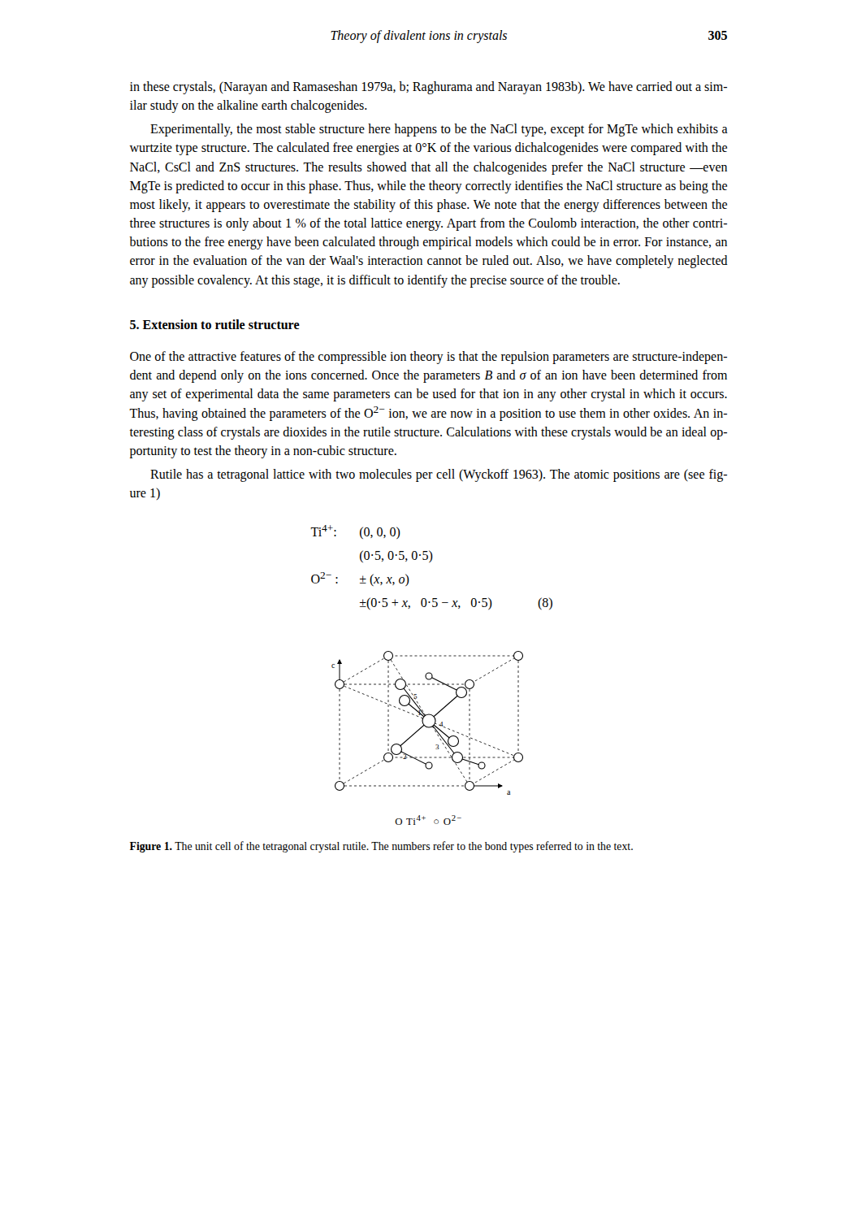Theory of divalent ions in crystals 305
in these crystals, (Narayan and Ramaseshan 1979a, b; Raghurama and Narayan 1983b). We have carried out a similar study on the alkaline earth chalcogenides.
Experimentally, the most stable structure here happens to be the NaCl type, except for MgTe which exhibits a wurtzite type structure. The calculated free energies at 0°K of the various dichalcogenides were compared with the NaCl, CsCl and ZnS structures. The results showed that all the chalcogenides prefer the NaCl structure —even MgTe is predicted to occur in this phase. Thus, while the theory correctly identifies the NaCl structure as being the most likely, it appears to overestimate the stability of this phase. We note that the energy differences between the three structures is only about 1 % of the total lattice energy. Apart from the Coulomb interaction, the other contributions to the free energy have been calculated through empirical models which could be in error. For instance, an error in the evaluation of the van der Waal's interaction cannot be ruled out. Also, we have completely neglected any possible covalency. At this stage, it is difficult to identify the precise source of the trouble.
5. Extension to rutile structure
One of the attractive features of the compressible ion theory is that the repulsion parameters are structure-independent and depend only on the ions concerned. Once the parameters B and σ of an ion have been determined from any set of experimental data the same parameters can be used for that ion in any other crystal in which it occurs. Thus, having obtained the parameters of the O2− ion, we are now in a position to use them in other oxides. An interesting class of crystals are dioxides in the rutile structure. Calculations with these crystals would be an ideal opportunity to test the theory in a non-cubic structure.
Rutile has a tetragonal lattice with two molecules per cell (Wyckoff 1963). The atomic positions are (see figure 1)
| Ti 4+ : | (0, 0, 0) |
| | (0·5, 0·5, 0·5) |
| O 2− : | ± ( x , x , o ) |
| | ±(0·5 + x , 0·5 − x , 0·5) |
(8)
5 1 4 3 2 c a
O Ti4+ ○ O2−
Figure 1. The unit cell of the tetragonal crystal rutile. The numbers refer to the bond types referred to in the text.